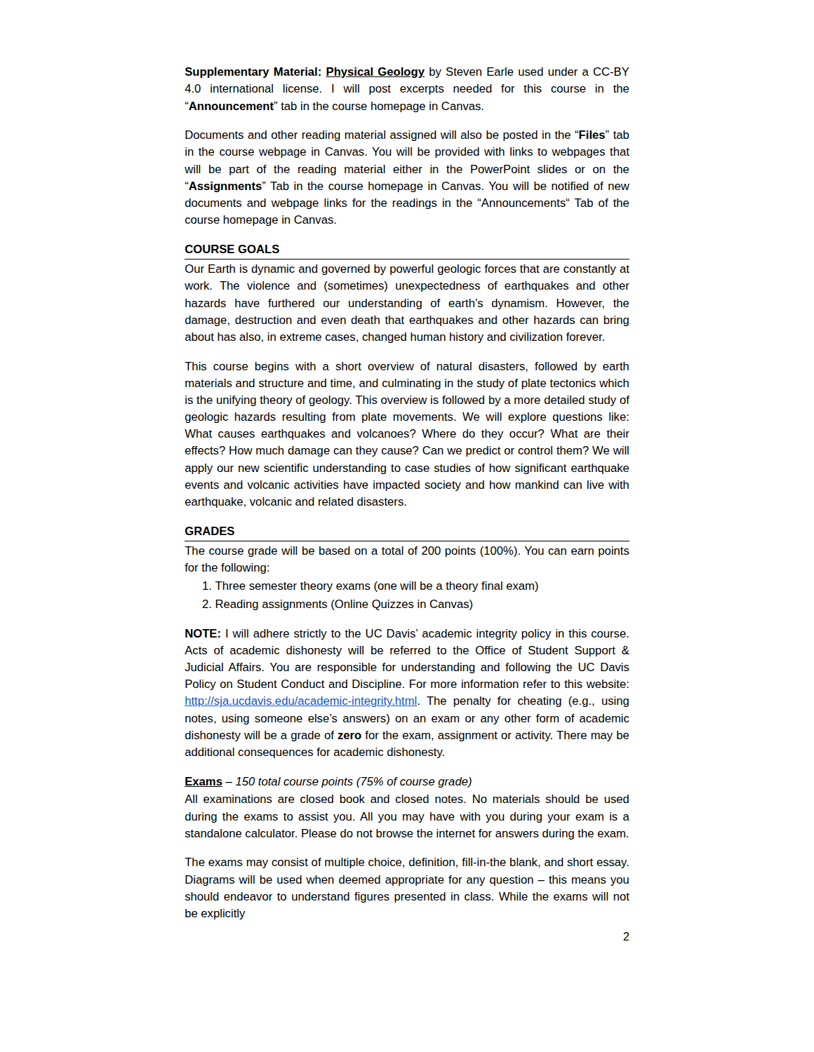Supplementary Material: Physical Geology by Steven Earle used under a CC-BY 4.0 international license. I will post excerpts needed for this course in the “Announcement” tab in the course homepage in Canvas.
Documents and other reading material assigned will also be posted in the “Files” tab in the course webpage in Canvas. You will be provided with links to webpages that will be part of the reading material either in the PowerPoint slides or on the “Assignments” Tab in the course homepage in Canvas. You will be notified of new documents and webpage links for the readings in the “Announcements“ Tab of the course homepage in Canvas.
Course Goals
Our Earth is dynamic and governed by powerful geologic forces that are constantly at work. The violence and (sometimes) unexpectedness of earthquakes and other hazards have furthered our understanding of earth’s dynamism. However, the damage, destruction and even death that earthquakes and other hazards can bring about has also, in extreme cases, changed human history and civilization forever.
This course begins with a short overview of natural disasters, followed by earth materials and structure and time, and culminating in the study of plate tectonics which is the unifying theory of geology. This overview is followed by a more detailed study of geologic hazards resulting from plate movements. We will explore questions like: What causes earthquakes and volcanoes? Where do they occur? What are their effects? How much damage can they cause? Can we predict or control them? We will apply our new scientific understanding to case studies of how significant earthquake events and volcanic activities have impacted society and how mankind can live with earthquake, volcanic and related disasters.
Grades
The course grade will be based on a total of 200 points (100%). You can earn points for the following:
Three semester theory exams (one will be a theory final exam)
Reading assignments (Online Quizzes in Canvas)
NOTE: I will adhere strictly to the UC Davis’ academic integrity policy in this course. Acts of academic dishonesty will be referred to the Office of Student Support & Judicial Affairs. You are responsible for understanding and following the UC Davis Policy on Student Conduct and Discipline. For more information refer to this website: http://sja.ucdavis.edu/academic-integrity.html. The penalty for cheating (e.g., using notes, using someone else’s answers) on an exam or any other form of academic dishonesty will be a grade of zero for the exam, assignment or activity. There may be additional consequences for academic dishonesty.
Exams – 150 total course points (75% of course grade)
All examinations are closed book and closed notes. No materials should be used during the exams to assist you. All you may have with you during your exam is a standalone calculator. Please do not browse the internet for answers during the exam.
The exams may consist of multiple choice, definition, fill-in-the blank, and short essay. Diagrams will be used when deemed appropriate for any question – this means you should endeavor to understand figures presented in class. While the exams will not be explicitly
2